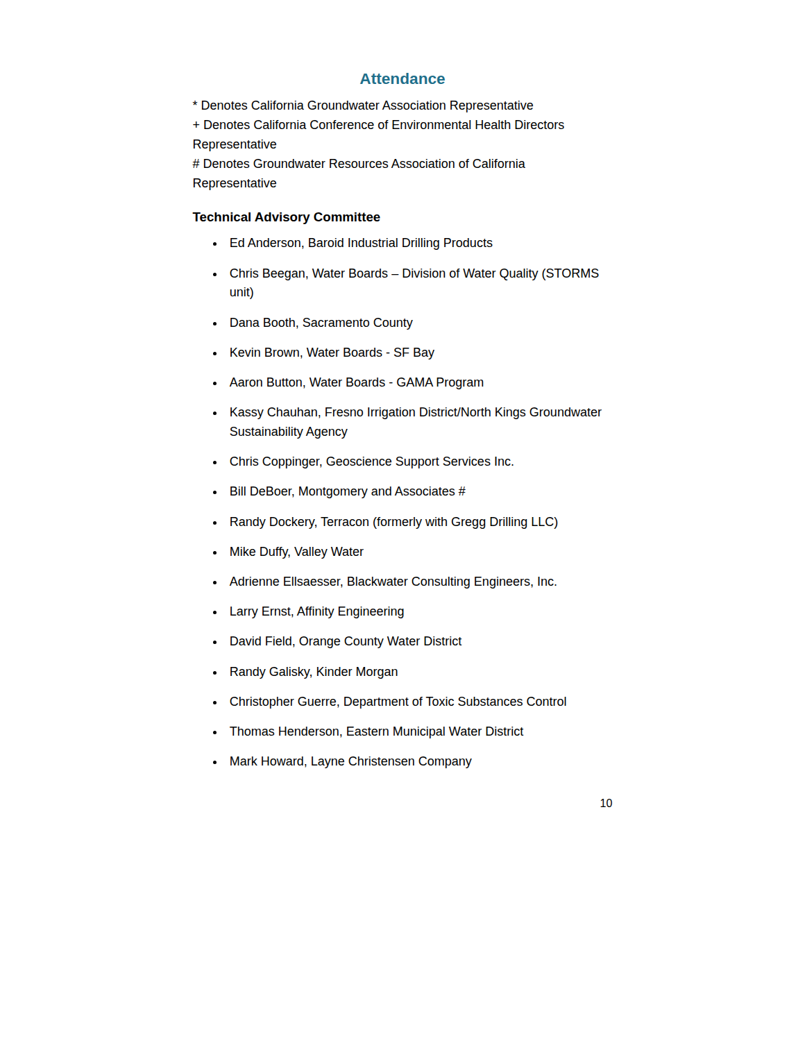Attendance
* Denotes California Groundwater Association Representative
+ Denotes California Conference of Environmental Health Directors Representative
# Denotes Groundwater Resources Association of California Representative
Technical Advisory Committee
Ed Anderson, Baroid Industrial Drilling Products
Chris Beegan, Water Boards – Division of Water Quality (STORMS unit)
Dana Booth, Sacramento County
Kevin Brown, Water Boards - SF Bay
Aaron Button, Water Boards - GAMA Program
Kassy Chauhan, Fresno Irrigation District/North Kings Groundwater Sustainability Agency
Chris Coppinger, Geoscience Support Services Inc.
Bill DeBoer, Montgomery and Associates #
Randy Dockery, Terracon (formerly with Gregg Drilling LLC)
Mike Duffy, Valley Water
Adrienne Ellsaesser, Blackwater Consulting Engineers, Inc.
Larry Ernst, Affinity Engineering
David Field, Orange County Water District
Randy Galisky, Kinder Morgan
Christopher Guerre, Department of Toxic Substances Control
Thomas Henderson, Eastern Municipal Water District
Mark Howard, Layne Christensen Company
10